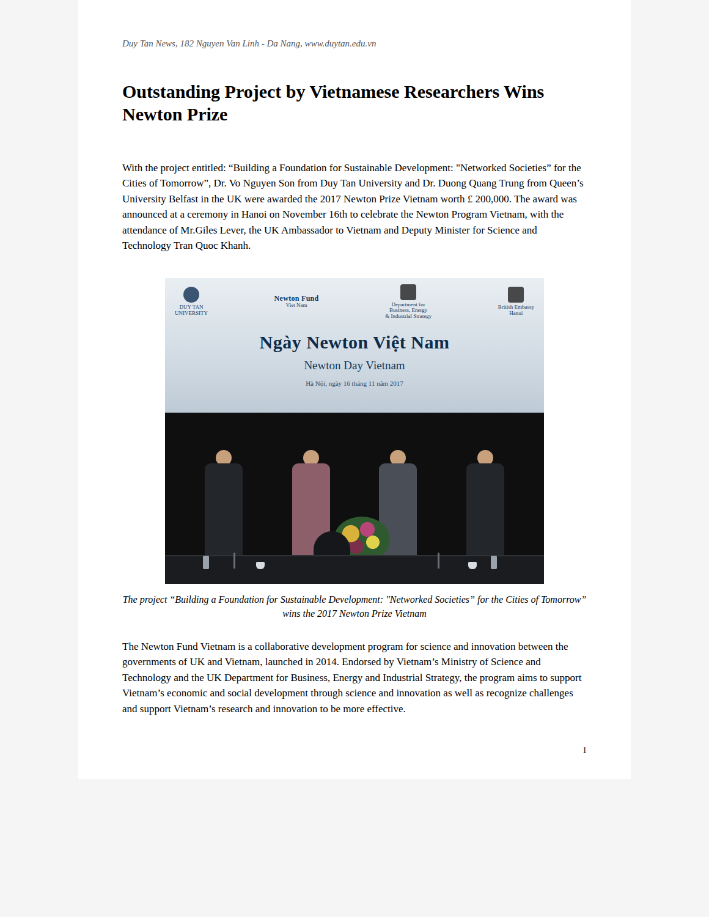Duy Tan News, 182 Nguyen Van Linh - Da Nang, www.duytan.edu.vn
Outstanding Project by Vietnamese Researchers Wins Newton Prize
With the project entitled: “Building a Foundation for Sustainable Development: "Networked Societies” for the Cities of Tomorrow”, Dr. Vo Nguyen Son from Duy Tan University and Dr. Duong Quang Trung from Queen’s University Belfast in the UK were awarded the 2017 Newton Prize Vietnam worth £ 200,000. The award was announced at a ceremony in Hanoi on November 16th to celebrate the Newton Program Vietnam, with the attendance of Mr.Giles Lever, the UK Ambassador to Vietnam and Deputy Minister for Science and Technology Tran Quoc Khanh.
DUY TAN
UNIVERSITY
Newton Fund
Viet Nam
Department for
Business, Energy
& Industrial Strategy
British Embassy
Hanoi
Ngày Newton Việt Nam
Newton Day Vietnam
Hà Nội, ngày 16 tháng 11 năm 2017
The project “Building a Foundation for Sustainable Development: "Networked Societies” for the Cities of Tomorrow” wins the 2017 Newton Prize Vietnam
The Newton Fund Vietnam is a collaborative development program for science and innovation between the governments of UK and Vietnam, launched in 2014. Endorsed by Vietnam’s Ministry of Science and Technology and the UK Department for Business, Energy and Industrial Strategy, the program aims to support Vietnam’s economic and social development through science and innovation as well as recognize challenges and support Vietnam’s research and innovation to be more effective.
1